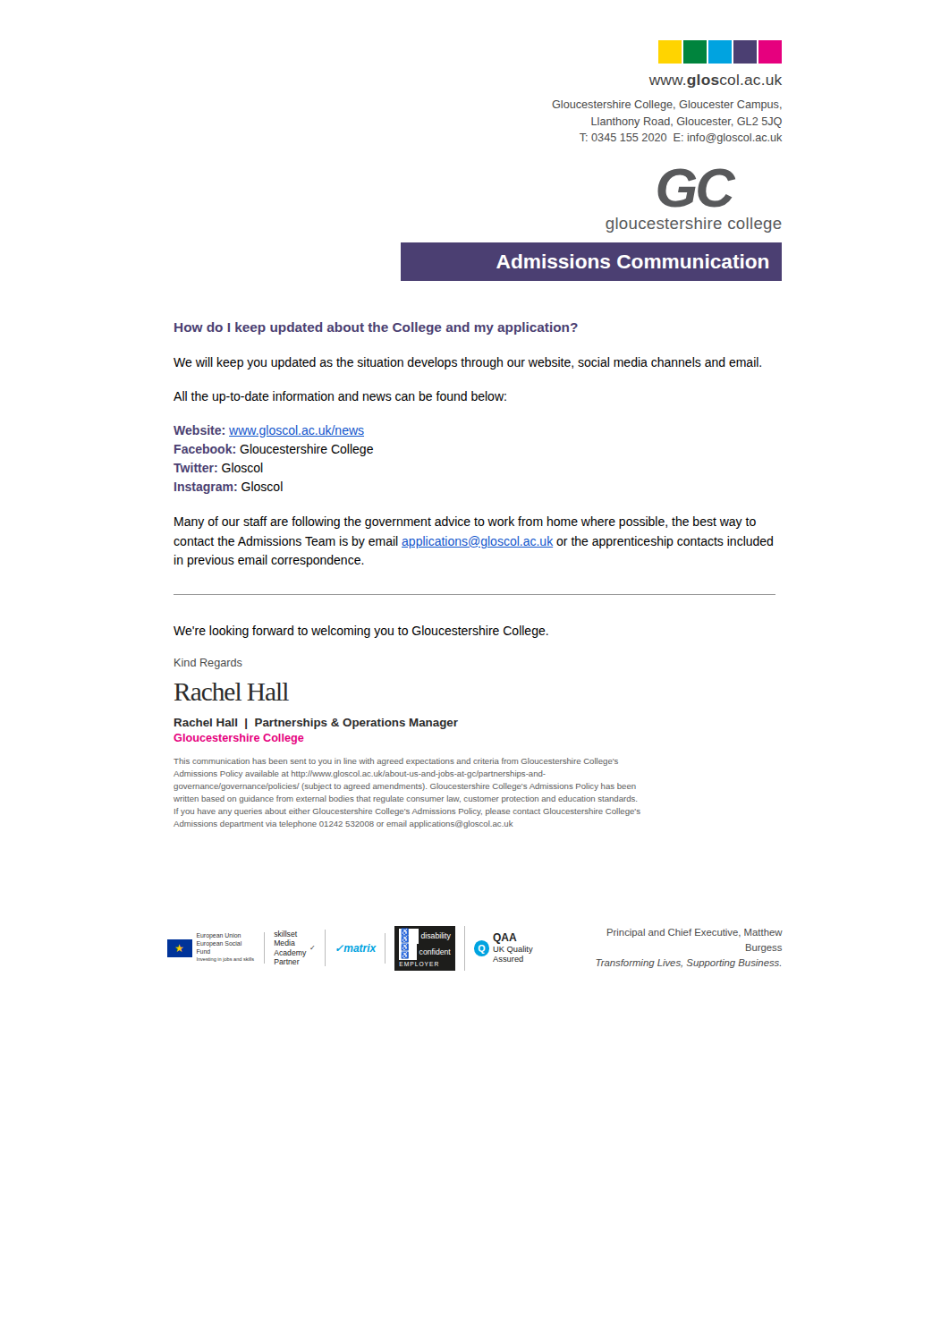www.gloscol.ac.uk
Gloucestershire College, Gloucester Campus,
Llanthony Road, Gloucester, GL2 5JQ
T: 0345 155 2020 E: info@gloscol.ac.uk
GC
gloucestershire college
Admissions Communication
How do I keep updated about the College and my application?
We will keep you updated as the situation develops through our website, social media channels and email.
All the up-to-date information and news can be found below:
Website: www.gloscol.ac.uk/news
Facebook: Gloucestershire College
Twitter: Gloscol
Instagram: Gloscol
Many of our staff are following the government advice to work from home where possible, the best way to contact the Admissions Team is by email applications@gloscol.ac.uk or the apprenticeship contacts included in previous email correspondence.
We're looking forward to welcoming you to Gloucestershire College.
Kind Regards
Rachel Hall
Rachel Hall | Partnerships & Operations Manager
Gloucestershire College
This communication has been sent to you in line with agreed expectations and criteria from Gloucestershire College's Admissions Policy available at http://www.gloscol.ac.uk/about-us-and-jobs-at-gc/partnerships-and-governance/governance/policies/ (subject to agreed amendments). Gloucestershire College's Admissions Policy has been written based on guidance from external bodies that regulate consumer law, customer protection and education standards. If you have any queries about either Gloucestershire College's Admissions Policy, please contact Gloucestershire College's Admissions department via telephone 01242 532008 or email applications@gloscol.ac.uk
★
European Union
European Social Fund
Investing in jobs and skills
skillset
Media
Academy
Partner
✓
✓matrix
♿♿ disability
♿♿ confident
EMPLOYER
Q
QAA
UK Quality Assured
Principal and Chief Executive, Matthew Burgess
Transforming Lives, Supporting Business.